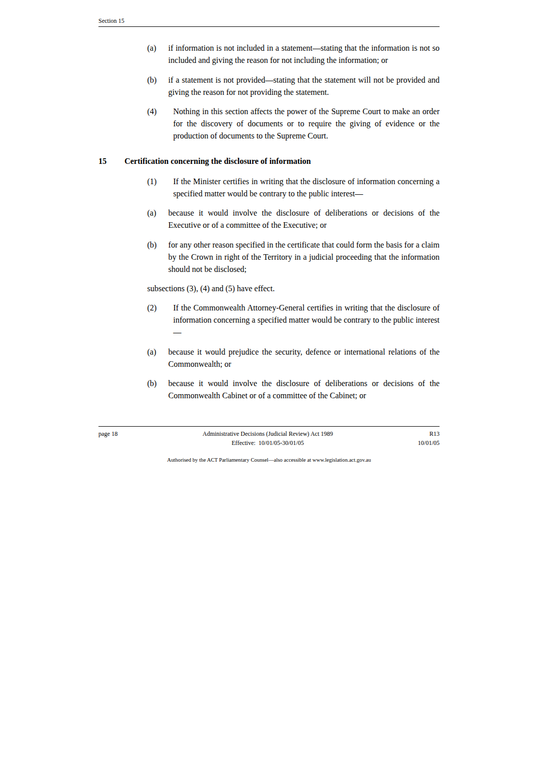Section 15
(a) if information is not included in a statement—stating that the information is not so included and giving the reason for not including the information; or
(b) if a statement is not provided—stating that the statement will not be provided and giving the reason for not providing the statement.
(4) Nothing in this section affects the power of the Supreme Court to make an order for the discovery of documents or to require the giving of evidence or the production of documents to the Supreme Court.
15 Certification concerning the disclosure of information
(1) If the Minister certifies in writing that the disclosure of information concerning a specified matter would be contrary to the public interest—
(a) because it would involve the disclosure of deliberations or decisions of the Executive or of a committee of the Executive; or
(b) for any other reason specified in the certificate that could form the basis for a claim by the Crown in right of the Territory in a judicial proceeding that the information should not be disclosed;
subsections (3), (4) and (5) have effect.
(2) If the Commonwealth Attorney-General certifies in writing that the disclosure of information concerning a specified matter would be contrary to the public interest—
(a) because it would prejudice the security, defence or international relations of the Commonwealth; or
(b) because it would involve the disclosure of deliberations or decisions of the Commonwealth Cabinet or of a committee of the Cabinet; or
page 18
Administrative Decisions (Judicial Review) Act 1989
Effective: 10/01/05-30/01/05
R13
10/01/05
Authorised by the ACT Parliamentary Counsel—also accessible at www.legislation.act.gov.au